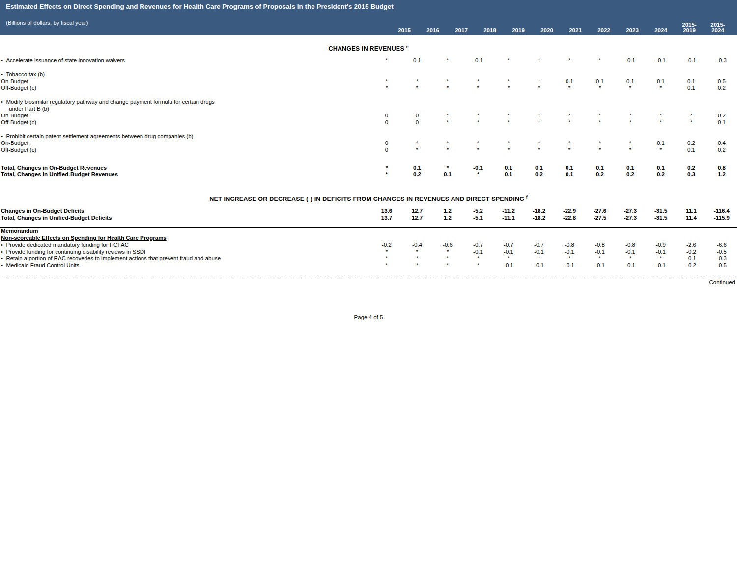Estimated Effects on Direct Spending and Revenues for Health Care Programs of Proposals in the President's 2015 Budget
(Billions of dollars, by fiscal year)
20152016201720182019202020212022202320242015-
20192015-
2024
CHANGES IN REVENUES e
| Accelerate issuance of state innovation waivers | * | 0.1 | * | -0.1 | * | * | * | * | -0.1 | -0.1 | -0.1 | -0.3 |
| Tobacco tax (b) | | | | | | | | | | | | |
| On-Budget | * | * | * | * | * | * | 0.1 | 0.1 | 0.1 | 0.1 | 0.1 | 0.5 |
| Off-Budget (c) | * | * | * | * | * | * | * | * | * | * | 0.1 | 0.2 |
| Modify biosimilar regulatory pathway and change payment formula for certain drugs | | | | | | | | | | | | |
| under Part B (b) | | | | | | | | | | | | |
| On-Budget | 0 | 0 | * | * | * | * | * | * | * | * | * | 0.2 |
| Off-Budget (c) | 0 | 0 | * | * | * | * | * | * | * | * | * | 0.1 |
| Prohibit certain patent settlement agreements between drug companies (b) | | | | | | | | | | | | |
| On-Budget | 0 | * | * | * | * | * | * | * | * | 0.1 | 0.2 | 0.4 |
| Off-Budget (c) | 0 | * | * | * | * | * | * | * | * | * | 0.1 | 0.2 |
| Total, Changes in On-Budget Revenues | * | 0.1 | * | -0.1 | 0.1 | 0.1 | 0.1 | 0.1 | 0.1 | 0.1 | 0.2 | 0.8 |
| Total, Changes in Unified-Budget Revenues | * | 0.2 | 0.1 | * | 0.1 | 0.2 | 0.1 | 0.2 | 0.2 | 0.2 | 0.3 | 1.2 |
NET INCREASE OR DECREASE (-) IN DEFICITS FROM CHANGES IN REVENUES AND DIRECT SPENDING f
| Changes in On-Budget Deficits | 13.6 | 12.7 | 1.2 | -5.2 | -11.2 | -18.2 | -22.9 | -27.6 | -27.3 | -31.5 | 11.1 | -116.4 |
| Total, Changes in Unified-Budget Deficits | 13.7 | 12.7 | 1.2 | -5.1 | -11.1 | -18.2 | -22.8 | -27.5 | -27.3 | -31.5 | 11.4 | -115.9 |
| Memorandum | | | | | | | | | | | | |
| Non-scoreable Effects on Spending for Health Care Programs | | | | | | | | | | | | |
| Provide dedicated mandatory funding for HCFAC | -0.2 | -0.4 | -0.6 | -0.7 | -0.7 | -0.7 | -0.8 | -0.8 | -0.8 | -0.9 | -2.6 | -6.6 |
| Provide funding for continuing disability reviews in SSDI | * | * | * | -0.1 | -0.1 | -0.1 | -0.1 | -0.1 | -0.1 | -0.1 | -0.2 | -0.5 |
| Retain a portion of RAC recoveries to implement actions that prevent fraud and abuse | * | * | * | * | * | * | * | * | * | * | -0.1 | -0.3 |
| Medicaid Fraud Control Units | * | * | * | * | -0.1 | -0.1 | -0.1 | -0.1 | -0.1 | -0.1 | -0.2 | -0.5 |
Continued
Page 4 of 5